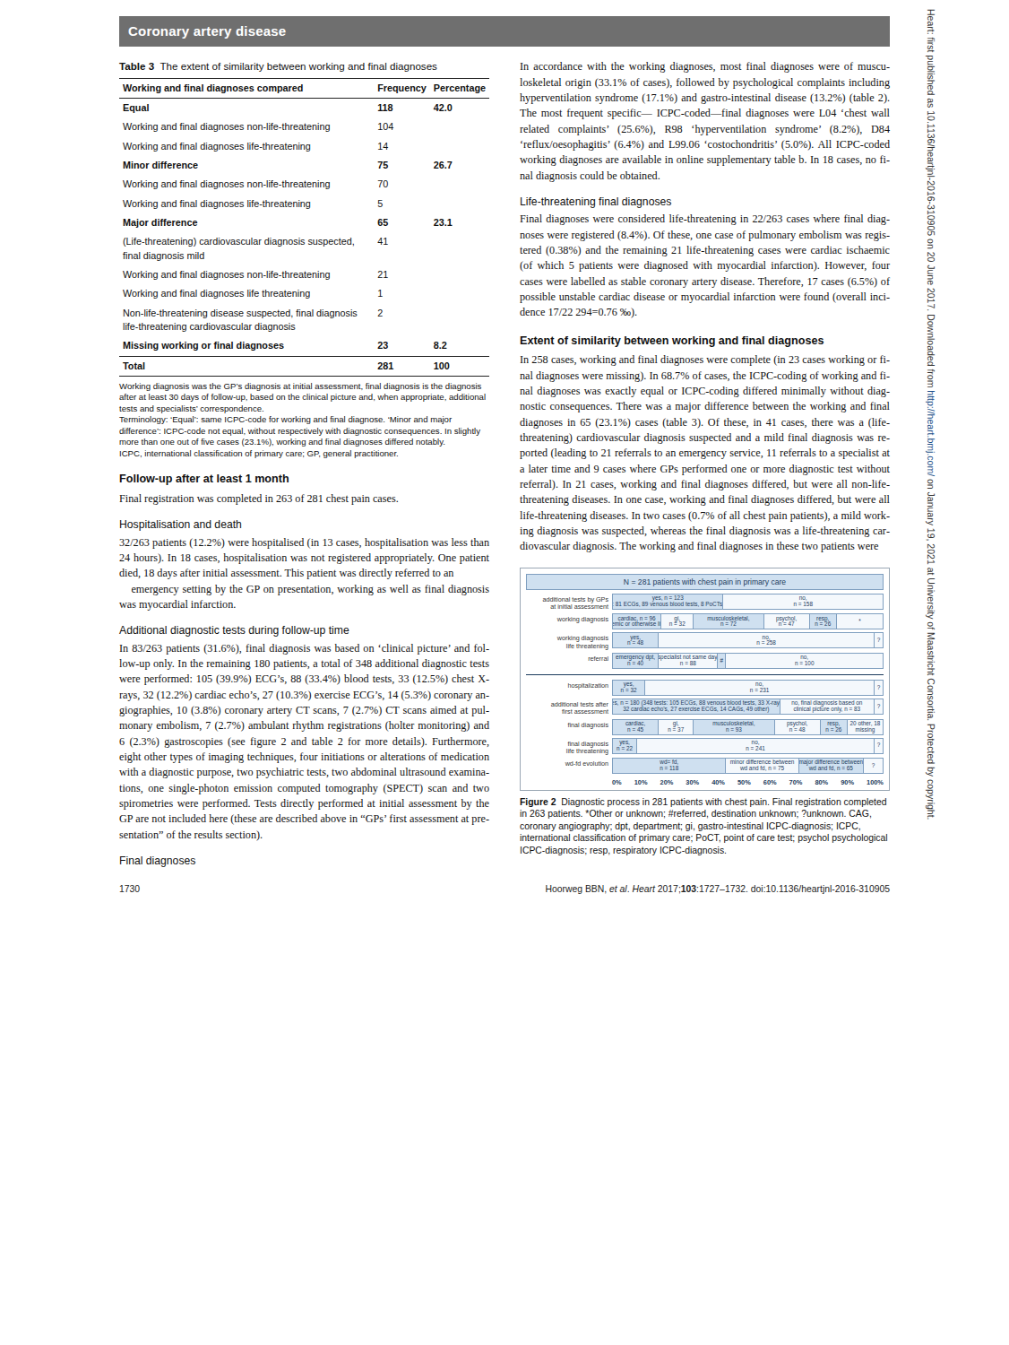Heart: first published as 10.1136/heartjnl-2016-310905 on 20 June 2017. Downloaded from http://heart.bmj.com/ on January 19, 2021 at University of Maastricht Consortia. Protected by copyright.
Coronary artery disease
Table 3 The extent of similarity between working and final diagnoses
| Working and final diagnoses compared | Frequency | Percentage |
| --- | --- | --- |
| Equal | 118 | 42.0 |
| Working and final diagnoses non-life-threatening | 104 | |
| Working and final diagnoses life-threatening | 14 | |
| Minor difference | 75 | 26.7 |
| Working and final diagnoses non-life-threatening | 70 | |
| Working and final diagnoses life-threatening | 5 | |
| Major difference | 65 | 23.1 |
| (Life-threatening) cardiovascular diagnosis suspected, final diagnosis mild | 41 | |
| Working and final diagnoses non-life-threatening | 21 | |
| Working and final diagnoses life threatening | 1 | |
| Non-life-threatening disease suspected, final diagnosis life-threatening cardiovascular diagnosis | 2 | |
| Missing working or final diagnoses | 23 | 8.2 |
| Total | 281 | 100 |
Working diagnosis was the GP’s diagnosis at initial assessment, final diagnosis is the diagnosis after at least 30 days of follow-up, based on the clinical picture and, when appropriate, additional tests and specialists’ correspondence.
Terminology: ‘Equal’: same ICPC-code for working and final diagnose. ‘Minor and major difference’: ICPC-code not equal, without respectively with diagnostic consequences. In slightly more than one out of five cases (23.1%), working and final diagnoses differed notably.
ICPC, international classification of primary care; GP, general practitioner.
Follow-up after at least 1 month
Final registration was completed in 263 of 281 chest pain cases.
Hospitalisation and death
32/263 patients (12.2%) were hospitalised (in 13 cases, hospitalisation was less than 24 hours). In 18 cases, hospitalisation was not registered appropriately. One patient died, 18 days after initial assessment. This patient was directly referred to an
emergency setting by the GP on presentation, working as well as final diagnosis was myocardial infarction.
Additional diagnostic tests during follow-up time
In 83/263 patients (31.6%), final diagnosis was based on ‘clinical picture’ and follow-up only. In the remaining 180 patients, a total of 348 additional diagnostic tests were performed: 105 (39.9%) ECG’s, 88 (33.4%) blood tests, 33 (12.5%) chest X-rays, 32 (12.2%) cardiac echo’s, 27 (10.3%) exercise ECG’s, 14 (5.3%) coronary angiographies, 10 (3.8%) coronary artery CT scans, 7 (2.7%) CT scans aimed at pulmonary embolism, 7 (2.7%) ambulant rhythm registrations (holter monitoring) and 6 (2.3%) gastroscopies (see figure 2 and table 2 for more details). Furthermore, eight other types of imaging techniques, four initiations or alterations of medication with a diagnostic purpose, two psychiatric tests, two abdominal ultrasound examinations, one single-photon emission computed tomography (SPECT) scan and two spirometries were performed. Tests directly performed at initial assessment by the GP are not included here (these are described above in “GPs’ first assessment at presentation” of the results section).
Final diagnoses
In accordance with the working diagnoses, most final diagnoses were of musculoskeletal origin (33.1% of cases), followed by psychological complaints including hyperventilation syndrome (17.1%) and gastro-intestinal disease (13.2%) (table 2). The most frequent specific— ICPC-coded—final diagnoses were L04 ‘chest wall related complaints’ (25.6%), R98 ‘hyperventilation syndrome’ (8.2%), D84 ‘reflux/oesophagitis’ (6.4%) and L99.06 ‘costochondritis’ (5.0%). All ICPC-coded working diagnoses are available in online supplementary table b. In 18 cases, no final diagnosis could be obtained.
Life-threatening final diagnoses
Final diagnoses were considered life-threatening in 22/263 cases where final diagnoses were registered (8.4%). Of these, one case of pulmonary embolism was registered (0.38%) and the remaining 21 life-threatening cases were cardiac ischaemic (of which 5 patients were diagnosed with myocardial infarction). However, four cases were labelled as stable coronary artery disease. Therefore, 17 cases (6.5%) of possible unstable cardiac disease or myocardial infarction were found (overall incidence 17/22 294=0.76 ‰).
Extent of similarity between working and final diagnoses
In 258 cases, working and final diagnoses were complete (in 23 cases working or final diagnoses were missing). In 68.7% of cases, the ICPC-coding of working and final diagnoses was exactly equal or ICPC-coding differed minimally without diagnostic consequences. There was a major difference between the working and final diagnoses in 65 (23.1%) cases (table 3). Of these, in 41 cases, there was a (life-threatening) cardiovascular diagnosis suspected and a mild final diagnosis was reported (leading to 21 referrals to an emergency service, 11 referrals to a specialist at a later time and 9 cases where GPs performed one or more diagnostic test without referral). In 21 cases, working and final diagnoses differed, but were all non-life-threatening diseases. In one case, working and final diagnoses differed, but were all life-threatening diseases. In two cases (0.7% of all chest pain patients), a mild working diagnosis was suspected, whereas the final diagnosis was a life-threatening cardiovascular diagnosis. The working and final diagnoses in these two patients were
N = 281 patients with chest pain in primary care
additional tests by GPs
at initial assessment
yes, n = 123
(204 tests: 81 ECGs, 89 venous blood tests, 8 PoCTs, 26 other)
no,
n = 158
working diagnosis
cardiac, n = 96
(47 times ischemic or otherwise life-threatening)
gi,
n = 32
musculoskeletal,
n = 72
psychol,
n = 47
resp,
n = 26
*
working diagnosis
life threatening
yes,
n = 48
no,
n = 258
?
referral
emergency dpt,
n = 40
specialist not same day,
n = 88
#
no,
n = 100
hospitalization
yes,
n = 32
no,
n = 231
?
additional tests after
first assessment
yes, n = 180 (348 tests: 105 ECGs, 88 venous blood tests, 33 X-rays,
32 cardiac echo’s, 27 exercise ECGs, 14 CAGs, 49 other)
no, final diagnosis based on
clinical picture only, n = 83
?
final diagnosis
cardiac,
n = 45
gi,
n = 37
musculoskeletal,
n = 93
psychol,
n = 48
resp,
n = 26
20 other, 18
missing
final diagnosis
life threatening
yes,
n = 22
no,
n = 241
?
wd-fd evolution
wd= fd,
n = 118
minor difference between
wd and fd, n = 75
major difference between
wd and fd, n = 65
?
0% 10% 20% 30% 40% 50% 60% 70% 80% 90% 100%
Figure 2 Diagnostic process in 281 patients with chest pain. Final registration completed in 263 patients. *Other or unknown; #referred, destination unknown; ?unknown. CAG, coronary angiography; dpt, department; gi, gastro-intestinal ICPC-diagnosis; ICPC, international classification of primary care; PoCT, point of care test; psychol psychological ICPC-diagnosis; resp, respiratory ICPC-diagnosis.
1730
Hoorweg BBN, et al. Heart 2017;103:1727–1732. doi:10.1136/heartjnl-2016-310905